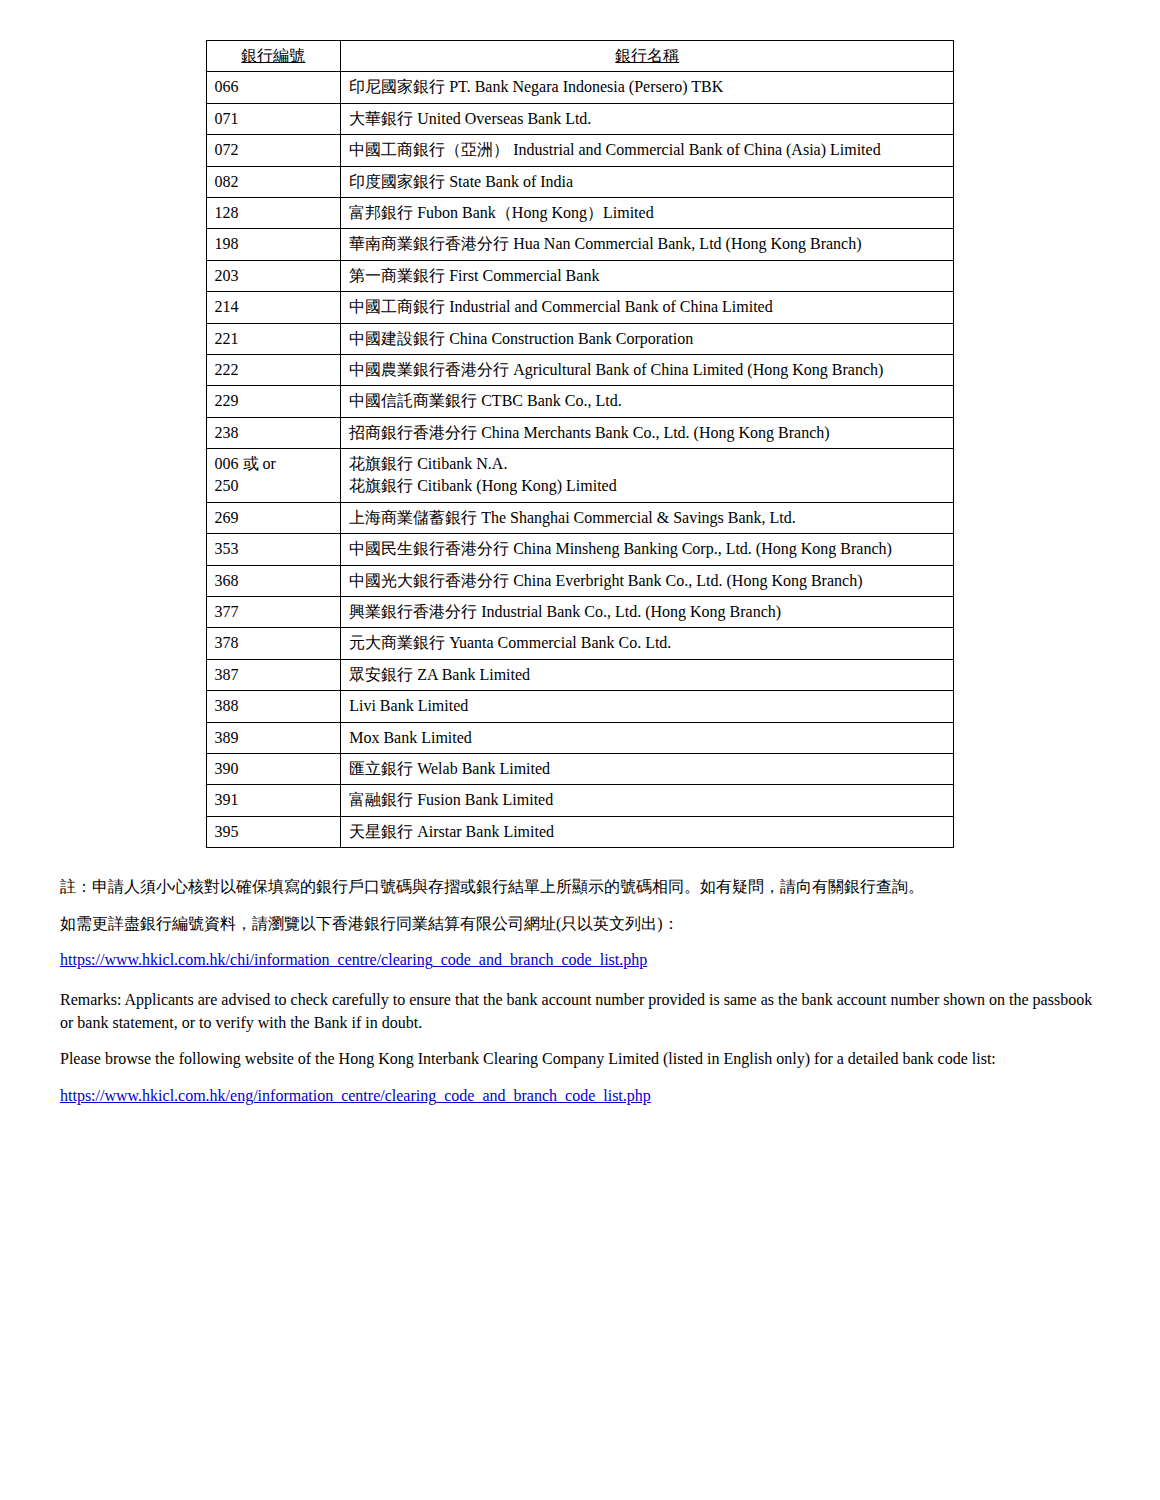| 銀行編號 | 銀行名稱 |
| --- | --- |
| 066 | 印尼國家銀行 PT. Bank Negara Indonesia (Persero) TBK |
| 071 | 大華銀行 United Overseas Bank Ltd. |
| 072 | 中國工商銀行（亞洲） Industrial and Commercial Bank of China (Asia) Limited |
| 082 | 印度國家銀行 State Bank of India |
| 128 | 富邦銀行 Fubon Bank（Hong Kong）Limited |
| 198 | 華南商業銀行香港分行 Hua Nan Commercial Bank, Ltd (Hong Kong Branch) |
| 203 | 第一商業銀行 First Commercial Bank |
| 214 | 中國工商銀行 Industrial and Commercial Bank of China Limited |
| 221 | 中國建設銀行 China Construction Bank Corporation |
| 222 | 中國農業銀行香港分行 Agricultural Bank of China Limited (Hong Kong Branch) |
| 229 | 中國信託商業銀行 CTBC Bank Co., Ltd. |
| 238 | 招商銀行香港分行 China Merchants Bank Co., Ltd. (Hong Kong Branch) |
| 006 或 or 250 | 花旗銀行 Citibank N.A. 花旗銀行 Citibank (Hong Kong) Limited |
| 269 | 上海商業儲蓄銀行 The Shanghai Commercial & Savings Bank, Ltd. |
| 353 | 中國民生銀行香港分行 China Minsheng Banking Corp., Ltd. (Hong Kong Branch) |
| 368 | 中國光大銀行香港分行 China Everbright Bank Co., Ltd. (Hong Kong Branch) |
| 377 | 興業銀行香港分行 Industrial Bank Co., Ltd. (Hong Kong Branch) |
| 378 | 元大商業銀行 Yuanta Commercial Bank Co. Ltd. |
| 387 | 眾安銀行 ZA Bank Limited |
| 388 | Livi Bank Limited |
| 389 | Mox Bank Limited |
| 390 | 匯立銀行 Welab Bank Limited |
| 391 | 富融銀行 Fusion Bank Limited |
| 395 | 天星銀行 Airstar Bank Limited |
註：申請人須小心核對以確保填寫的銀行戶口號碼與存摺或銀行結單上所顯示的號碼相同。如有疑問，請向有關銀行查詢。
如需更詳盡銀行編號資料，請瀏覽以下香港銀行同業結算有限公司網址(只以英文列出)：
https://www.hkicl.com.hk/chi/information_centre/clearing_code_and_branch_code_list.php
Remarks: Applicants are advised to check carefully to ensure that the bank account number provided is same as the bank account number shown on the passbook or bank statement, or to verify with the Bank if in doubt.
Please browse the following website of the Hong Kong Interbank Clearing Company Limited (listed in English only) for a detailed bank code list:
https://www.hkicl.com.hk/eng/information_centre/clearing_code_and_branch_code_list.php